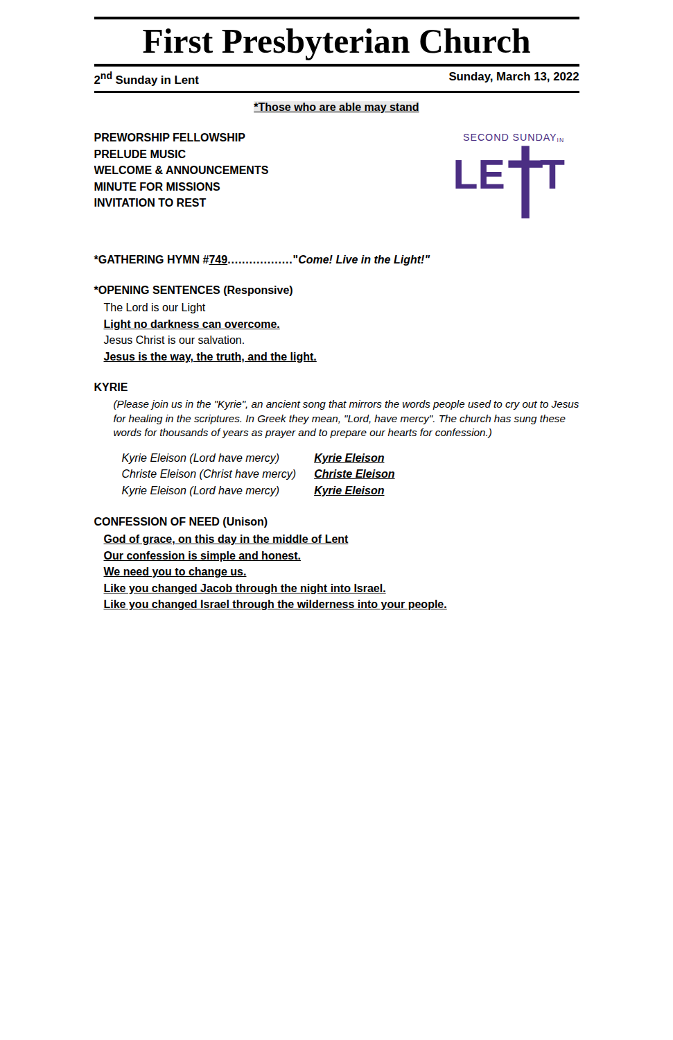First Presbyterian Church
2nd Sunday in Lent Sunday, March 13, 2022
*Those who are able may stand
SECOND SUNDAYIN LE T
PREWORSHIP FELLOWSHIP
PRELUDE MUSIC
WELCOME & ANNOUNCEMENTS
MINUTE FOR MISSIONS
INVITATION TO REST
*GATHERING HYMN #749.................."Come! Live in the Light!"
*OPENING SENTENCES (Responsive)
The Lord is our Light
Light no darkness can overcome.
Jesus Christ is our salvation.
Jesus is the way, the truth, and the light.
KYRIE
(Please join us in the "Kyrie", an ancient song that mirrors the words people used to cry out to Jesus for healing in the scriptures. In Greek they mean, "Lord, have mercy". The church has sung these words for thousands of years as prayer and to prepare our hearts for confession.)
| Kyrie Eleison (Lord have mercy) | Kyrie Eleison |
| Christe Eleison (Christ have mercy) | Christe Eleison |
| Kyrie Eleison (Lord have mercy) | Kyrie Eleison |
CONFESSION OF NEED (Unison)
God of grace, on this day in the middle of Lent
Our confession is simple and honest.
We need you to change us.
Like you changed Jacob through the night into Israel.
Like you changed Israel through the wilderness into your people.